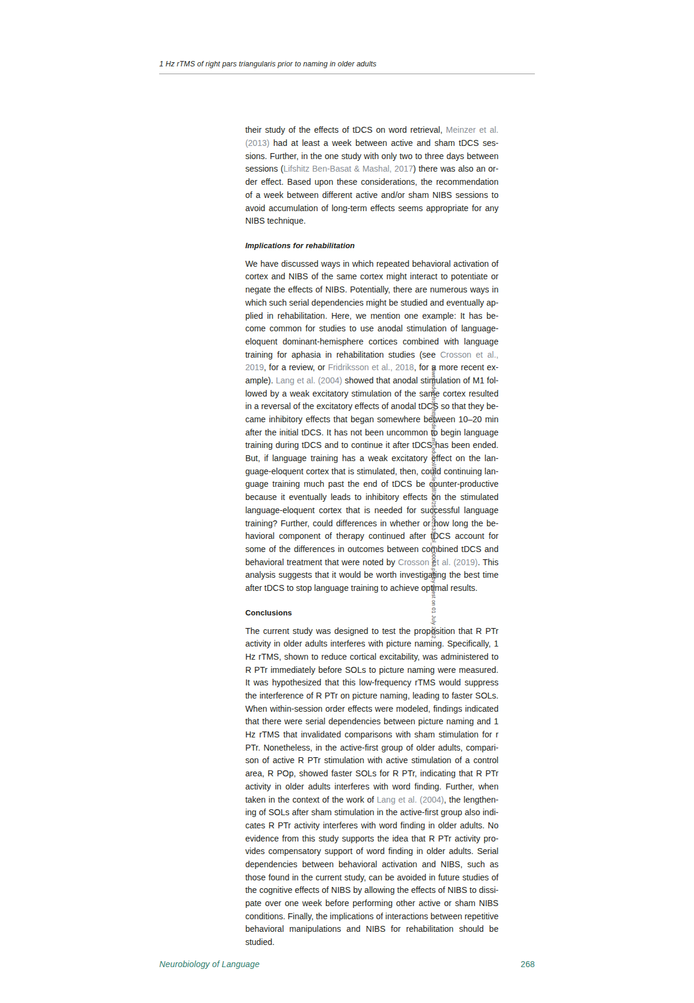1 Hz rTMS of right pars triangularis prior to naming in older adults
Downloaded from http://direct.mit.edu/nol/article-pdf/3/2/256/2002531/nol_a_00063.pdf by guest on 01 July 2022
their study of the effects of tDCS on word retrieval, Meinzer et al. (2013) had at least a week between active and sham tDCS sessions. Further, in the one study with only two to three days between sessions (Lifshitz Ben-Basat & Mashal, 2017) there was also an order effect. Based upon these considerations, the recommendation of a week between different active and/or sham NIBS sessions to avoid accumulation of long-term effects seems appropriate for any NIBS technique.
Implications for rehabilitation
We have discussed ways in which repeated behavioral activation of cortex and NIBS of the same cortex might interact to potentiate or negate the effects of NIBS. Potentially, there are numerous ways in which such serial dependencies might be studied and eventually applied in rehabilitation. Here, we mention one example: It has become common for studies to use anodal stimulation of language-eloquent dominant-hemisphere cortices combined with language training for aphasia in rehabilitation studies (see Crosson et al., 2019, for a review, or Fridriksson et al., 2018, for a more recent example). Lang et al. (2004) showed that anodal stimulation of M1 followed by a weak excitatory stimulation of the same cortex resulted in a reversal of the excitatory effects of anodal tDCS so that they became inhibitory effects that began somewhere between 10–20 min after the initial tDCS. It has not been uncommon to begin language training during tDCS and to continue it after tDCS has been ended. But, if language training has a weak excitatory effect on the language-eloquent cortex that is stimulated, then, could continuing language training much past the end of tDCS be counter-productive because it eventually leads to inhibitory effects on the stimulated language-eloquent cortex that is needed for successful language training? Further, could differences in whether or how long the behavioral component of therapy continued after tDCS account for some of the differences in outcomes between combined tDCS and behavioral treatment that were noted by Crosson et al. (2019). This analysis suggests that it would be worth investigating the best time after tDCS to stop language training to achieve optimal results.
Conclusions
The current study was designed to test the proposition that R PTr activity in older adults interferes with picture naming. Specifically, 1 Hz rTMS, shown to reduce cortical excitability, was administered to R PTr immediately before SOLs to picture naming were measured. It was hypothesized that this low-frequency rTMS would suppress the interference of R PTr on picture naming, leading to faster SOLs. When within-session order effects were modeled, findings indicated that there were serial dependencies between picture naming and 1 Hz rTMS that invalidated comparisons with sham stimulation for r PTr. Nonetheless, in the active-first group of older adults, comparison of active R PTr stimulation with active stimulation of a control area, R POp, showed faster SOLs for R PTr, indicating that R PTr activity in older adults interferes with word finding. Further, when taken in the context of the work of Lang et al. (2004), the lengthening of SOLs after sham stimulation in the active-first group also indicates R PTr activity interferes with word finding in older adults. No evidence from this study supports the idea that R PTr activity provides compensatory support of word finding in older adults. Serial dependencies between behavioral activation and NIBS, such as those found in the current study, can be avoided in future studies of the cognitive effects of NIBS by allowing the effects of NIBS to dissipate over one week before performing other active or sham NIBS conditions. Finally, the implications of interactions between repetitive behavioral manipulations and NIBS for rehabilitation should be studied.
Neurobiology of Language
268